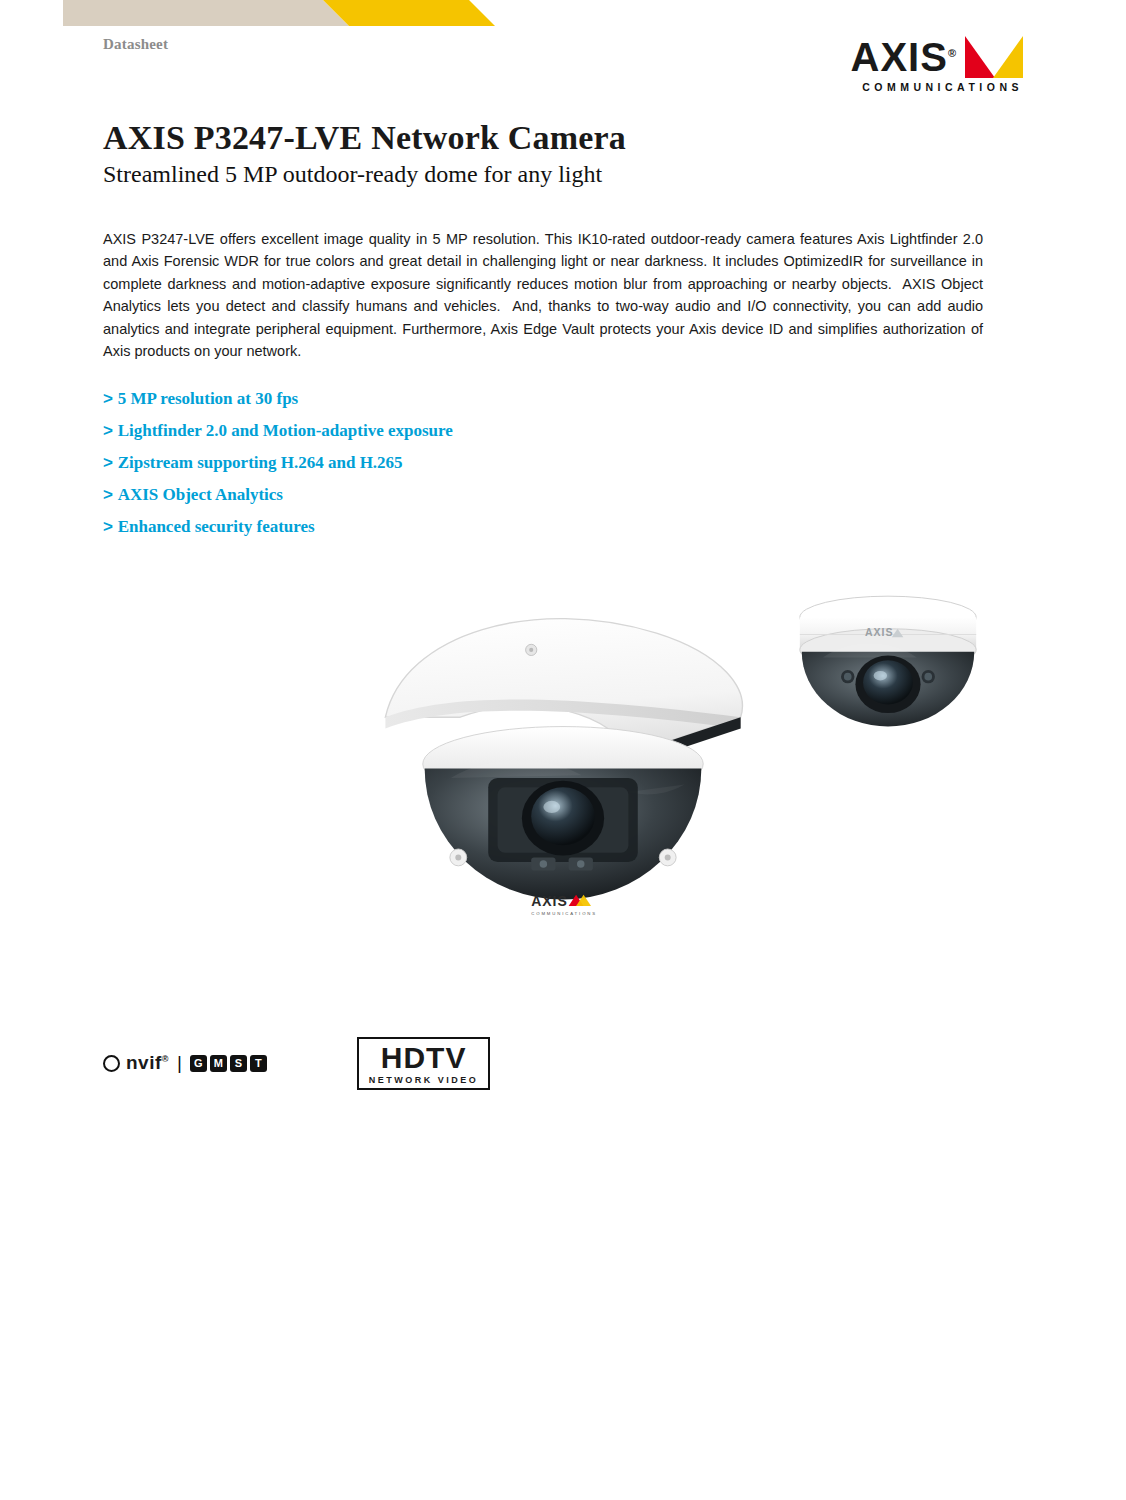Datasheet
AXIS®
COMMUNICATIONS
AXIS P3247-LVE Network Camera
Streamlined 5 MP outdoor-ready dome for any light
AXIS P3247-LVE offers excellent image quality in 5 MP resolution. This IK10-rated outdoor-ready camera features Axis Lightfinder 2.0 and Axis Forensic WDR for true colors and great detail in challenging light or near darkness. It includes OptimizedIR for surveillance in complete darkness and motion-adaptive exposure significantly reduces motion blur from approaching or nearby objects. AXIS Object Analytics lets you detect and classify humans and vehicles. And, thanks to two-way audio and I/O connectivity, you can add audio analytics and integrate peripheral equipment. Furthermore, Axis Edge Vault protects your Axis device ID and simplifies authorization of Axis products on your network.
5 MP resolution at 30 fps
Lightfinder 2.0 and Motion-adaptive exposure
Zipstream supporting H.264 and H.265
AXIS Object Analytics
Enhanced security features
AXIS
AXIS COMMUNICATIONS
nvif® | GMST
HDTV NETWORK VIDEO